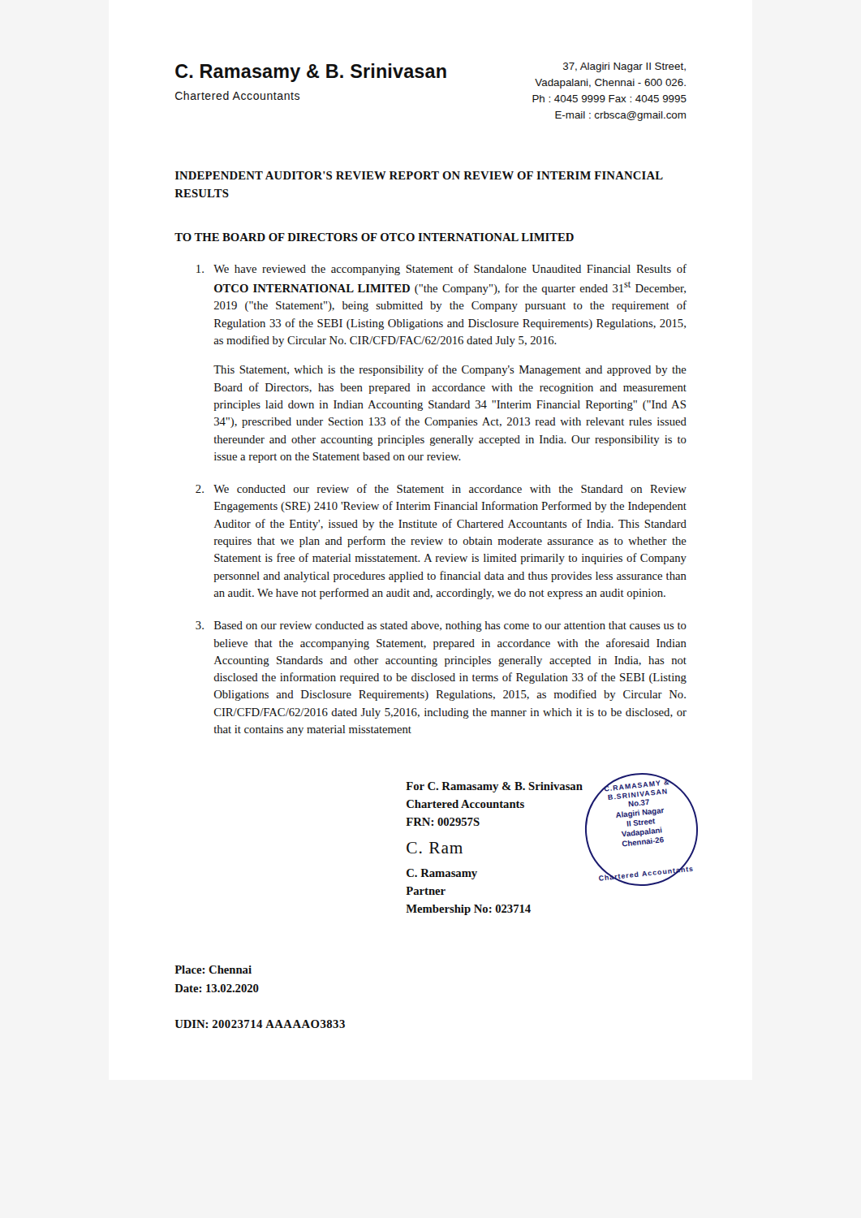C. Ramasamy & B. Srinivasan
Chartered Accountants
37, Alagiri Nagar II Street,
Vadapalani, Chennai - 600 026.
Ph : 4045 9999 Fax : 4045 9995
E-mail : crbsca@gmail.com
INDEPENDENT AUDITOR'S REVIEW REPORT ON REVIEW OF INTERIM FINANCIAL
RESULTS
TO THE BOARD OF DIRECTORS OF OTCO INTERNATIONAL LIMITED
We have reviewed the accompanying Statement of Standalone Unaudited Financial Results of OTCO INTERNATIONAL LIMITED ("the Company"), for the quarter ended 31st December, 2019 ("the Statement"), being submitted by the Company pursuant to the requirement of Regulation 33 of the SEBI (Listing Obligations and Disclosure Requirements) Regulations, 2015, as modified by Circular No. CIR/CFD/FAC/62/2016 dated July 5, 2016.
This Statement, which is the responsibility of the Company's Management and approved by the Board of Directors, has been prepared in accordance with the recognition and measurement principles laid down in Indian Accounting Standard 34 "Interim Financial Reporting" ("Ind AS 34"), prescribed under Section 133 of the Companies Act, 2013 read with relevant rules issued thereunder and other accounting principles generally accepted in India. Our responsibility is to issue a report on the Statement based on our review.
We conducted our review of the Statement in accordance with the Standard on Review Engagements (SRE) 2410 'Review of Interim Financial Information Performed by the Independent Auditor of the Entity', issued by the Institute of Chartered Accountants of India. This Standard requires that we plan and perform the review to obtain moderate assurance as to whether the Statement is free of material misstatement. A review is limited primarily to inquiries of Company personnel and analytical procedures applied to financial data and thus provides less assurance than an audit. We have not performed an audit and, accordingly, we do not express an audit opinion.
Based on our review conducted as stated above, nothing has come to our attention that causes us to believe that the accompanying Statement, prepared in accordance with the aforesaid Indian Accounting Standards and other accounting principles generally accepted in India, has not disclosed the information required to be disclosed in terms of Regulation 33 of the SEBI (Listing Obligations and Disclosure Requirements) Regulations, 2015, as modified by Circular No. CIR/CFD/FAC/62/2016 dated July 5,2016, including the manner in which it is to be disclosed, or that it contains any material misstatement
For C. Ramasamy & B. Srinivasan
Chartered Accountants
FRN: 002957S
C. Ram
C. Ramasamy
Partner
Membership No: 023714
C.RAMASAMY & B.SRINIVASAN
No.37
Alagiri Nagar
II Street
Vadapalani
Chennai-26
Chartered Accountants
Place: Chennai
Date: 13.02.2020
UDIN: 20023714 AAAAAO3833